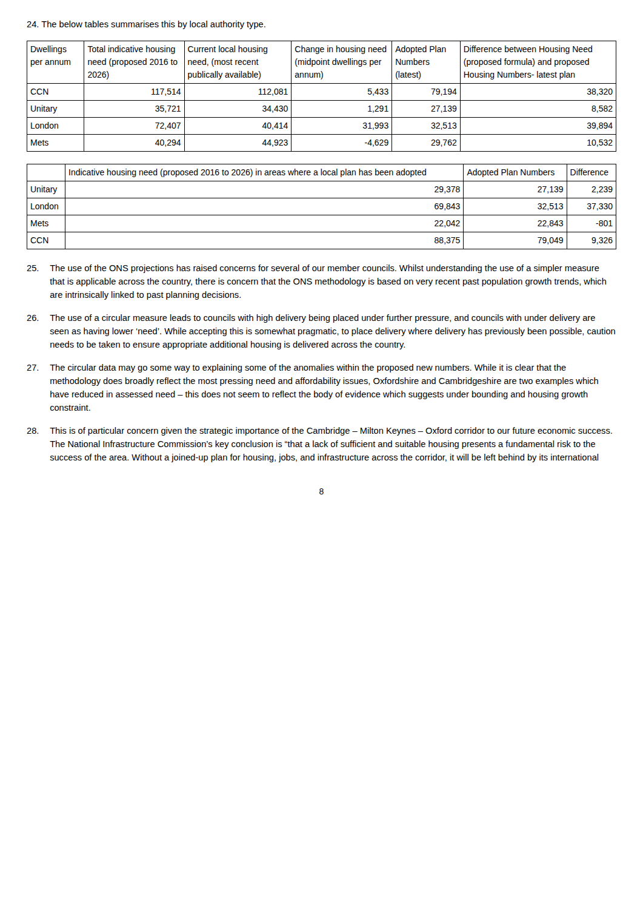24. The below tables summarises this by local authority type.
| Dwellings per annum | Total indicative housing need (proposed 2016 to 2026) | Current local housing need, (most recent publically available) | Change in housing need (midpoint dwellings per annum) | Adopted Plan Numbers (latest) | Difference between Housing Need (proposed formula) and proposed Housing Numbers- latest plan |
| --- | --- | --- | --- | --- | --- |
| CCN | 117,514 | 112,081 | 5,433 | 79,194 | 38,320 |
| Unitary | 35,721 | 34,430 | 1,291 | 27,139 | 8,582 |
| London | 72,407 | 40,414 | 31,993 | 32,513 | 39,894 |
| Mets | 40,294 | 44,923 | -4,629 | 29,762 | 10,532 |
| | Indicative housing need (proposed 2016 to 2026) in areas where a local plan has been adopted | Adopted Plan Numbers | Difference |
| --- | --- | --- | --- |
| Unitary | 29,378 | 27,139 | 2,239 |
| London | 69,843 | 32,513 | 37,330 |
| Mets | 22,042 | 22,843 | -801 |
| CCN | 88,375 | 79,049 | 9,326 |
25. The use of the ONS projections has raised concerns for several of our member councils. Whilst understanding the use of a simpler measure that is applicable across the country, there is concern that the ONS methodology is based on very recent past population growth trends, which are intrinsically linked to past planning decisions.
26. The use of a circular measure leads to councils with high delivery being placed under further pressure, and councils with under delivery are seen as having lower ‘need’. While accepting this is somewhat pragmatic, to place delivery where delivery has previously been possible, caution needs to be taken to ensure appropriate additional housing is delivered across the country.
27. The circular data may go some way to explaining some of the anomalies within the proposed new numbers. While it is clear that the methodology does broadly reflect the most pressing need and affordability issues, Oxfordshire and Cambridgeshire are two examples which have reduced in assessed need – this does not seem to reflect the body of evidence which suggests under bounding and housing growth constraint.
28. This is of particular concern given the strategic importance of the Cambridge – Milton Keynes – Oxford corridor to our future economic success. The National Infrastructure Commission’s key conclusion is “that a lack of sufficient and suitable housing presents a fundamental risk to the success of the area. Without a joined-up plan for housing, jobs, and infrastructure across the corridor, it will be left behind by its international
8